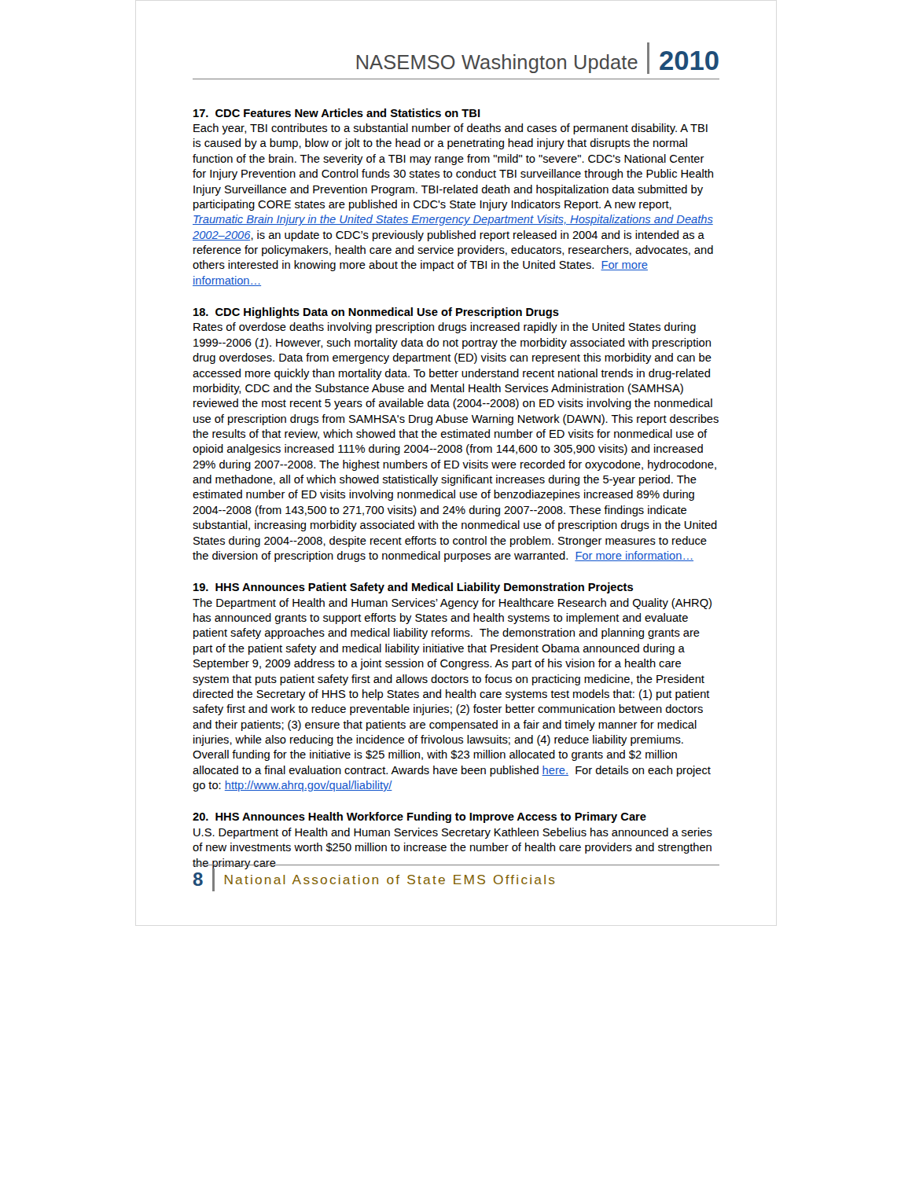NASEMSO Washington Update
2010
17. CDC Features New Articles and Statistics on TBI
Each year, TBI contributes to a substantial number of deaths and cases of permanent disability. A TBI is caused by a bump, blow or jolt to the head or a penetrating head injury that disrupts the normal function of the brain. The severity of a TBI may range from "mild" to "severe". CDC's National Center for Injury Prevention and Control funds 30 states to conduct TBI surveillance through the Public Health Injury Surveillance and Prevention Program. TBI-related death and hospitalization data submitted by participating CORE states are published in CDC's State Injury Indicators Report. A new report, Traumatic Brain Injury in the United States Emergency Department Visits, Hospitalizations and Deaths 2002–2006, is an update to CDC’s previously published report released in 2004 and is intended as a reference for policymakers, health care and service providers, educators, researchers, advocates, and others interested in knowing more about the impact of TBI in the United States. For more information…
18. CDC Highlights Data on Nonmedical Use of Prescription Drugs
Rates of overdose deaths involving prescription drugs increased rapidly in the United States during 1999--2006 (1). However, such mortality data do not portray the morbidity associated with prescription drug overdoses. Data from emergency department (ED) visits can represent this morbidity and can be accessed more quickly than mortality data. To better understand recent national trends in drug-related morbidity, CDC and the Substance Abuse and Mental Health Services Administration (SAMHSA) reviewed the most recent 5 years of available data (2004--2008) on ED visits involving the nonmedical use of prescription drugs from SAMHSA's Drug Abuse Warning Network (DAWN). This report describes the results of that review, which showed that the estimated number of ED visits for nonmedical use of opioid analgesics increased 111% during 2004--2008 (from 144,600 to 305,900 visits) and increased 29% during 2007--2008. The highest numbers of ED visits were recorded for oxycodone, hydrocodone, and methadone, all of which showed statistically significant increases during the 5-year period. The estimated number of ED visits involving nonmedical use of benzodiazepines increased 89% during 2004--2008 (from 143,500 to 271,700 visits) and 24% during 2007--2008. These findings indicate substantial, increasing morbidity associated with the nonmedical use of prescription drugs in the United States during 2004--2008, despite recent efforts to control the problem. Stronger measures to reduce the diversion of prescription drugs to nonmedical purposes are warranted. For more information…
19. HHS Announces Patient Safety and Medical Liability Demonstration Projects
The Department of Health and Human Services’ Agency for Healthcare Research and Quality (AHRQ) has announced grants to support efforts by States and health systems to implement and evaluate patient safety approaches and medical liability reforms. The demonstration and planning grants are part of the patient safety and medical liability initiative that President Obama announced during a September 9, 2009 address to a joint session of Congress. As part of his vision for a health care system that puts patient safety first and allows doctors to focus on practicing medicine, the President directed the Secretary of HHS to help States and health care systems test models that: (1) put patient safety first and work to reduce preventable injuries; (2) foster better communication between doctors and their patients; (3) ensure that patients are compensated in a fair and timely manner for medical injuries, while also reducing the incidence of frivolous lawsuits; and (4) reduce liability premiums. Overall funding for the initiative is $25 million, with $23 million allocated to grants and $2 million allocated to a final evaluation contract. Awards have been published here. For details on each project go to: http://www.ahrq.gov/qual/liability/
20. HHS Announces Health Workforce Funding to Improve Access to Primary Care
U.S. Department of Health and Human Services Secretary Kathleen Sebelius has announced a series of new investments worth $250 million to increase the number of health care providers and strengthen the primary care
8
National Association of State EMS Officials